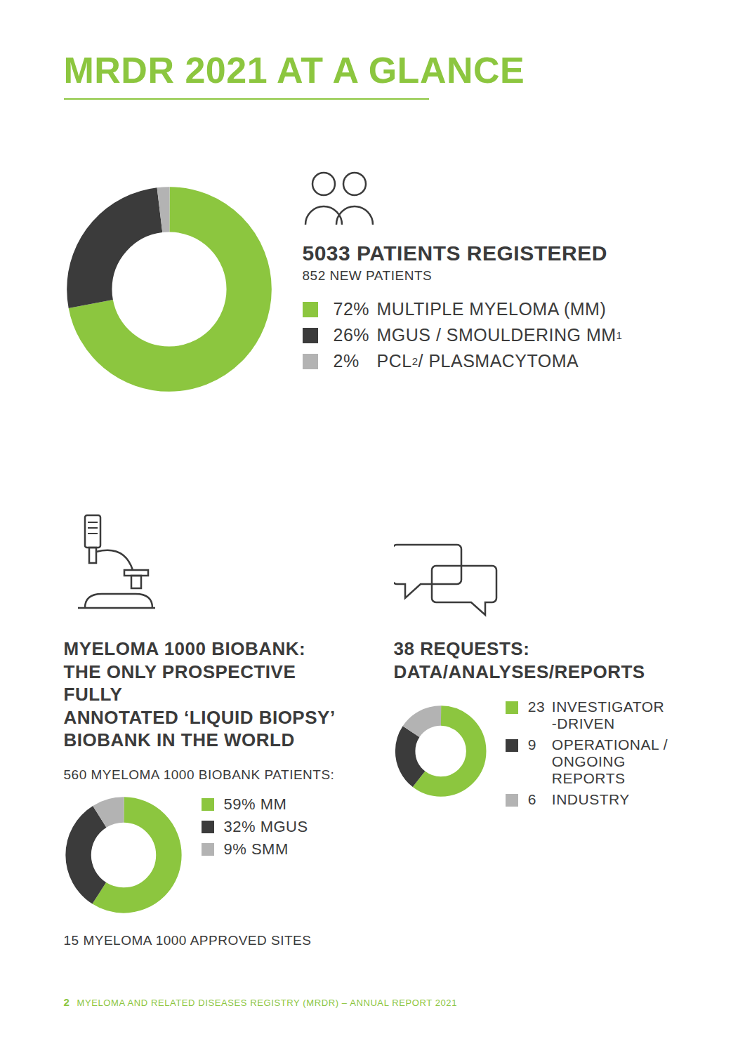MRDR 2021 at a glance
5033 patients registered
852 new patients
72% Multiple Myeloma (MM)
26% MGUS / Smouldering MM1
2% PCL2 / Plasmacytoma
Myeloma 1000 Biobank:
The only prospective fully
annotated ‘liquid biopsy’
biobank in the world
560 Myeloma 1000 Biobank patients:
59% MM
32% MGUS
9% SMM
15 Myeloma 1000 approved sites
38 requests:
Data/analyses/reports
23 Investigator
-driven
9 Operational /
ongoing reports
6 Industry
2 Myeloma and Related Diseases Registry (MRDR) – Annual Report 2021